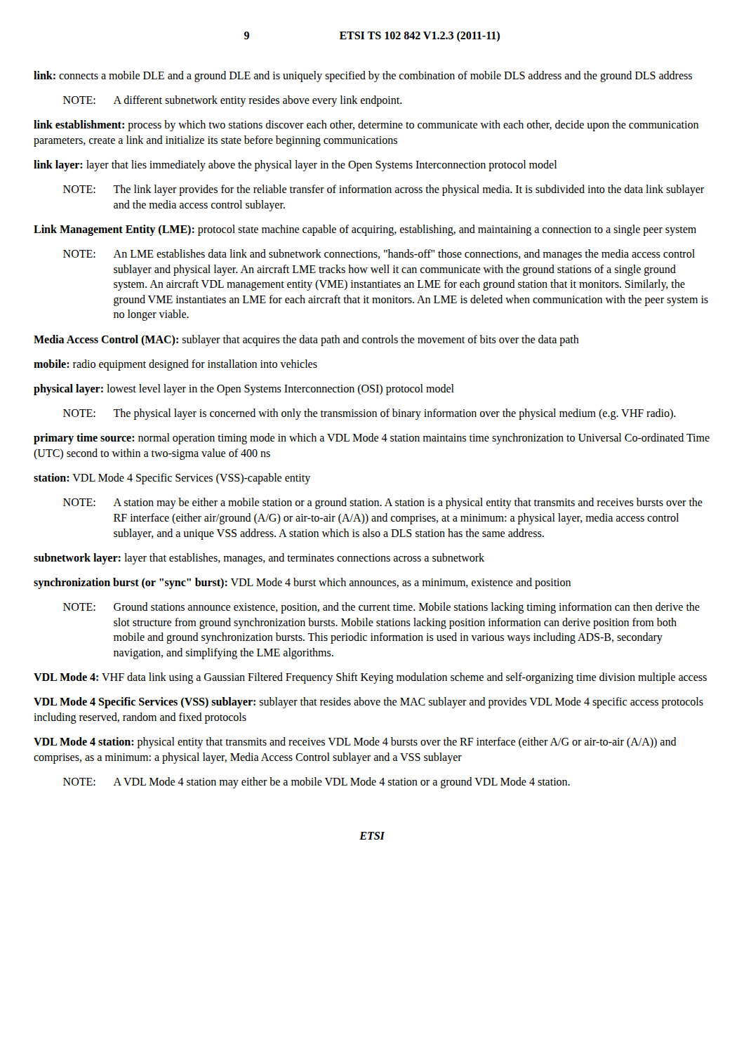9 ETSI TS 102 842 V1.2.3 (2011-11)
link: connects a mobile DLE and a ground DLE and is uniquely specified by the combination of mobile DLS address and the ground DLS address
NOTE: A different subnetwork entity resides above every link endpoint.
link establishment: process by which two stations discover each other, determine to communicate with each other, decide upon the communication parameters, create a link and initialize its state before beginning communications
link layer: layer that lies immediately above the physical layer in the Open Systems Interconnection protocol model
NOTE: The link layer provides for the reliable transfer of information across the physical media. It is subdivided into the data link sublayer and the media access control sublayer.
Link Management Entity (LME): protocol state machine capable of acquiring, establishing, and maintaining a connection to a single peer system
NOTE: An LME establishes data link and subnetwork connections, "hands-off" those connections, and manages the media access control sublayer and physical layer. An aircraft LME tracks how well it can communicate with the ground stations of a single ground system. An aircraft VDL management entity (VME) instantiates an LME for each ground station that it monitors. Similarly, the ground VME instantiates an LME for each aircraft that it monitors. An LME is deleted when communication with the peer system is no longer viable.
Media Access Control (MAC): sublayer that acquires the data path and controls the movement of bits over the data path
mobile: radio equipment designed for installation into vehicles
physical layer: lowest level layer in the Open Systems Interconnection (OSI) protocol model
NOTE: The physical layer is concerned with only the transmission of binary information over the physical medium (e.g. VHF radio).
primary time source: normal operation timing mode in which a VDL Mode 4 station maintains time synchronization to Universal Co-ordinated Time (UTC) second to within a two-sigma value of 400 ns
station: VDL Mode 4 Specific Services (VSS)-capable entity
NOTE: A station may be either a mobile station or a ground station. A station is a physical entity that transmits and receives bursts over the RF interface (either air/ground (A/G) or air-to-air (A/A)) and comprises, at a minimum: a physical layer, media access control sublayer, and a unique VSS address. A station which is also a DLS station has the same address.
subnetwork layer: layer that establishes, manages, and terminates connections across a subnetwork
synchronization burst (or "sync" burst): VDL Mode 4 burst which announces, as a minimum, existence and position
NOTE: Ground stations announce existence, position, and the current time. Mobile stations lacking timing information can then derive the slot structure from ground synchronization bursts. Mobile stations lacking position information can derive position from both mobile and ground synchronization bursts. This periodic information is used in various ways including ADS-B, secondary navigation, and simplifying the LME algorithms.
VDL Mode 4: VHF data link using a Gaussian Filtered Frequency Shift Keying modulation scheme and self-organizing time division multiple access
VDL Mode 4 Specific Services (VSS) sublayer: sublayer that resides above the MAC sublayer and provides VDL Mode 4 specific access protocols including reserved, random and fixed protocols
VDL Mode 4 station: physical entity that transmits and receives VDL Mode 4 bursts over the RF interface (either A/G or air-to-air (A/A)) and comprises, as a minimum: a physical layer, Media Access Control sublayer and a VSS sublayer
NOTE: A VDL Mode 4 station may either be a mobile VDL Mode 4 station or a ground VDL Mode 4 station.
ETSI